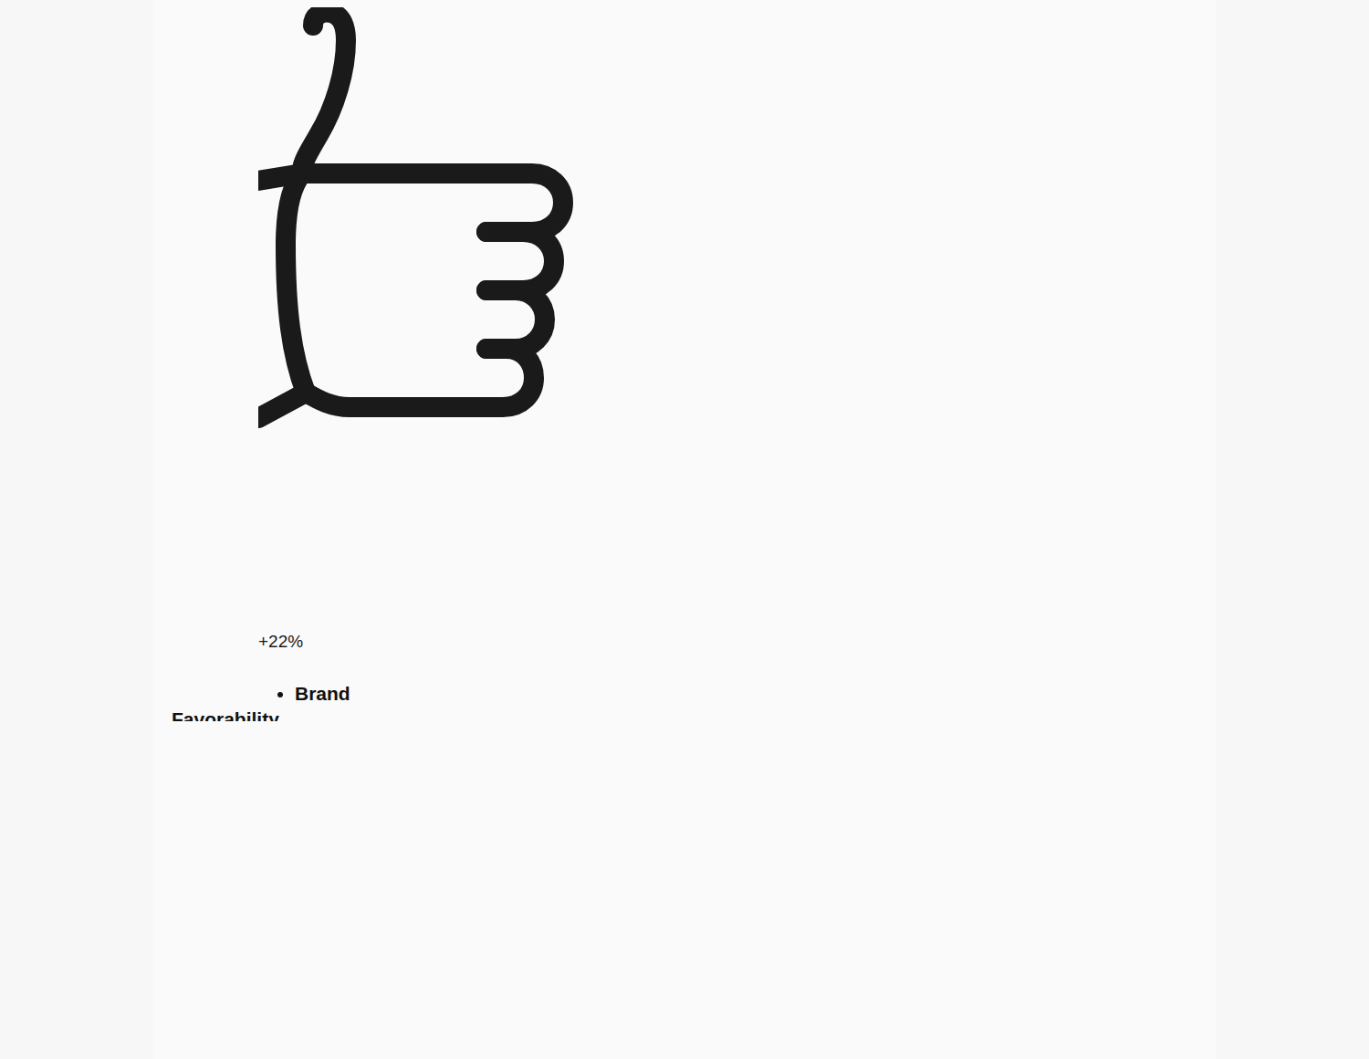+22%
Brand
Favorability